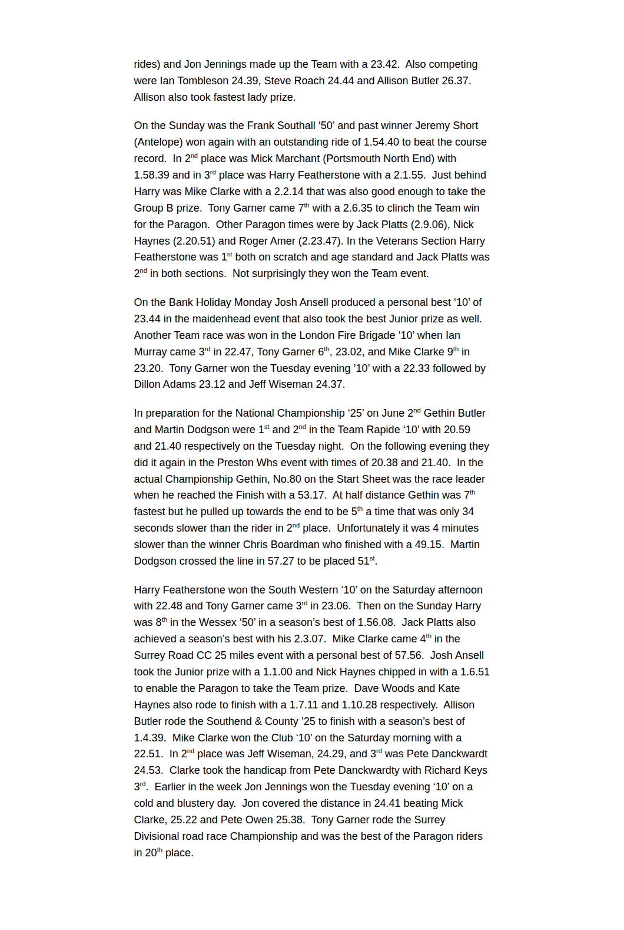rides) and Jon Jennings made up the Team with a 23.42. Also competing were Ian Tombleson 24.39, Steve Roach 24.44 and Allison Butler 26.37. Allison also took fastest lady prize.
On the Sunday was the Frank Southall ‘50’ and past winner Jeremy Short (Antelope) won again with an outstanding ride of 1.54.40 to beat the course record. In 2nd place was Mick Marchant (Portsmouth North End) with 1.58.39 and in 3rd place was Harry Featherstone with a 2.1.55. Just behind Harry was Mike Clarke with a 2.2.14 that was also good enough to take the Group B prize. Tony Garner came 7th with a 2.6.35 to clinch the Team win for the Paragon. Other Paragon times were by Jack Platts (2.9.06), Nick Haynes (2.20.51) and Roger Amer (2.23.47). In the Veterans Section Harry Featherstone was 1st both on scratch and age standard and Jack Platts was 2nd in both sections. Not surprisingly they won the Team event.
On the Bank Holiday Monday Josh Ansell produced a personal best ‘10’ of 23.44 in the maidenhead event that also took the best Junior prize as well. Another Team race was won in the London Fire Brigade ‘10’ when Ian Murray came 3rd in 22.47, Tony Garner 6th, 23.02, and Mike Clarke 9th in 23.20. Tony Garner won the Tuesday evening ’10’ with a 22.33 followed by Dillon Adams 23.12 and Jeff Wiseman 24.37.
In preparation for the National Championship ‘25’ on June 2nd Gethin Butler and Martin Dodgson were 1st and 2nd in the Team Rapide ‘10’ with 20.59 and 21.40 respectively on the Tuesday night. On the following evening they did it again in the Preston Whs event with times of 20.38 and 21.40. In the actual Championship Gethin, No.80 on the Start Sheet was the race leader when he reached the Finish with a 53.17. At half distance Gethin was 7th fastest but he pulled up towards the end to be 5th a time that was only 34 seconds slower than the rider in 2nd place. Unfortunately it was 4 minutes slower than the winner Chris Boardman who finished with a 49.15. Martin Dodgson crossed the line in 57.27 to be placed 51st.
Harry Featherstone won the South Western ‘10’ on the Saturday afternoon with 22.48 and Tony Garner came 3rd in 23.06. Then on the Sunday Harry was 8th in the Wessex ‘50’ in a season’s best of 1.56.08. Jack Platts also achieved a season’s best with his 2.3.07. Mike Clarke came 4th in the Surrey Road CC 25 miles event with a personal best of 57.56. Josh Ansell took the Junior prize with a 1.1.00 and Nick Haynes chipped in with a 1.6.51 to enable the Paragon to take the Team prize. Dave Woods and Kate Haynes also rode to finish with a 1.7.11 and 1.10.28 respectively. Allison Butler rode the Southend & County ’25 to finish with a season’s best of 1.4.39. Mike Clarke won the Club ‘10’ on the Saturday morning with a 22.51. In 2nd place was Jeff Wiseman, 24.29, and 3rd was Pete Danckwardt 24.53. Clarke took the handicap from Pete Danckwardty with Richard Keys 3rd. Earlier in the week Jon Jennings won the Tuesday evening ‘10’ on a cold and blustery day. Jon covered the distance in 24.41 beating Mick Clarke, 25.22 and Pete Owen 25.38. Tony Garner rode the Surrey Divisional road race Championship and was the best of the Paragon riders in 20th place.